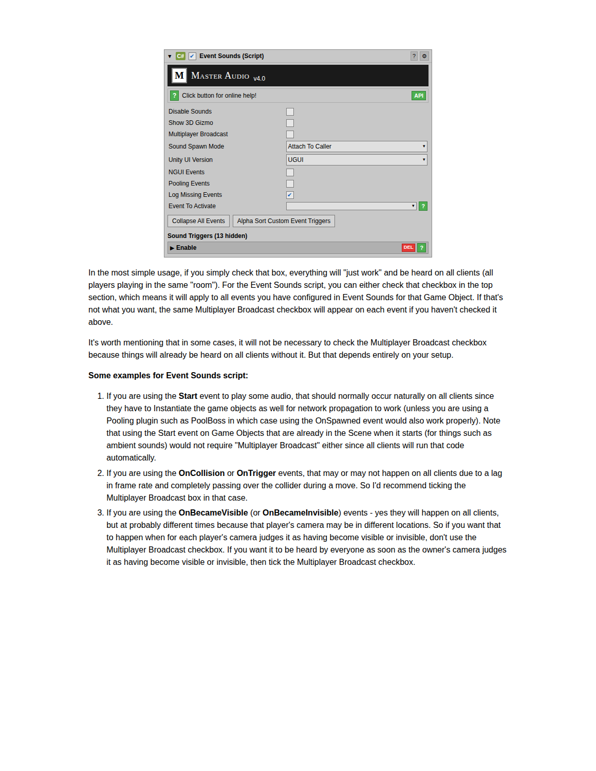▼ C# Event Sounds (Script) ?⚙
M Master Audio v4.0
? Click button for online help! API
| Disable Sounds | |
| Show 3D Gizmo | |
| Multiplayer Broadcast | |
| Sound Spawn Mode | Attach To Caller ▾ |
| Unity UI Version | UGUI ▾ |
| NGUI Events | |
| Pooling Events | |
| Log Missing Events | |
| Event To Activate | ▾ ? |
Collapse All Events Alpha Sort Custom Event Triggers
Sound Triggers (13 hidden)
▶ Enable DEL ?
In the most simple usage, if you simply check that box, everything will "just work" and be heard on all clients (all players playing in the same "room"). For the Event Sounds script, you can either check that checkbox in the top section, which means it will apply to all events you have configured in Event Sounds for that Game Object. If that's not what you want, the same Multiplayer Broadcast checkbox will appear on each event if you haven't checked it above.
It's worth mentioning that in some cases, it will not be necessary to check the Multiplayer Broadcast checkbox because things will already be heard on all clients without it. But that depends entirely on your setup.
Some examples for Event Sounds script:
If you are using the Start event to play some audio, that should normally occur naturally on all clients since they have to Instantiate the game objects as well for network propagation to work (unless you are using a Pooling plugin such as PoolBoss in which case using the OnSpawned event would also work properly). Note that using the Start event on Game Objects that are already in the Scene when it starts (for things such as ambient sounds) would not require "Multiplayer Broadcast" either since all clients will run that code automatically.
If you are using the OnCollision or OnTrigger events, that may or may not happen on all clients due to a lag in frame rate and completely passing over the collider during a move. So I'd recommend ticking the Multiplayer Broadcast box in that case.
If you are using the OnBecameVisible (or OnBecameInvisible) events - yes they will happen on all clients, but at probably different times because that player's camera may be in different locations. So if you want that to happen when for each player's camera judges it as having become visible or invisible, don't use the Multiplayer Broadcast checkbox. If you want it to be heard by everyone as soon as the owner's camera judges it as having become visible or invisible, then tick the Multiplayer Broadcast checkbox.